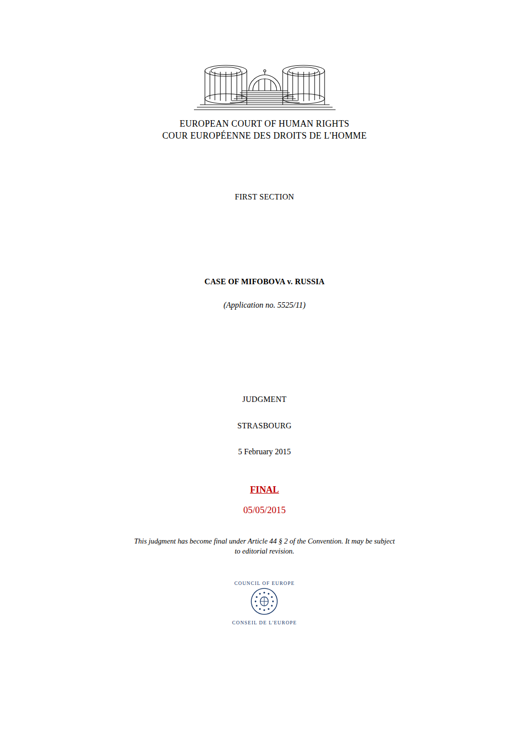EUROPEAN COURT OF HUMAN RIGHTS COUR EUROPÉENNE DES DROITS DE L'HOMME
FIRST SECTION
CASE OF MIFOBOVA v. RUSSIA
(Application no. 5525/11)
JUDGMENT
STRASBOURG
5 February 2015
FINAL
05/05/2015
This judgment has become final under Article 44 § 2 of the Convention. It may be subject to editorial revision.
COUNCIL OF EUROPE
CONSEIL DE L'EUROPE